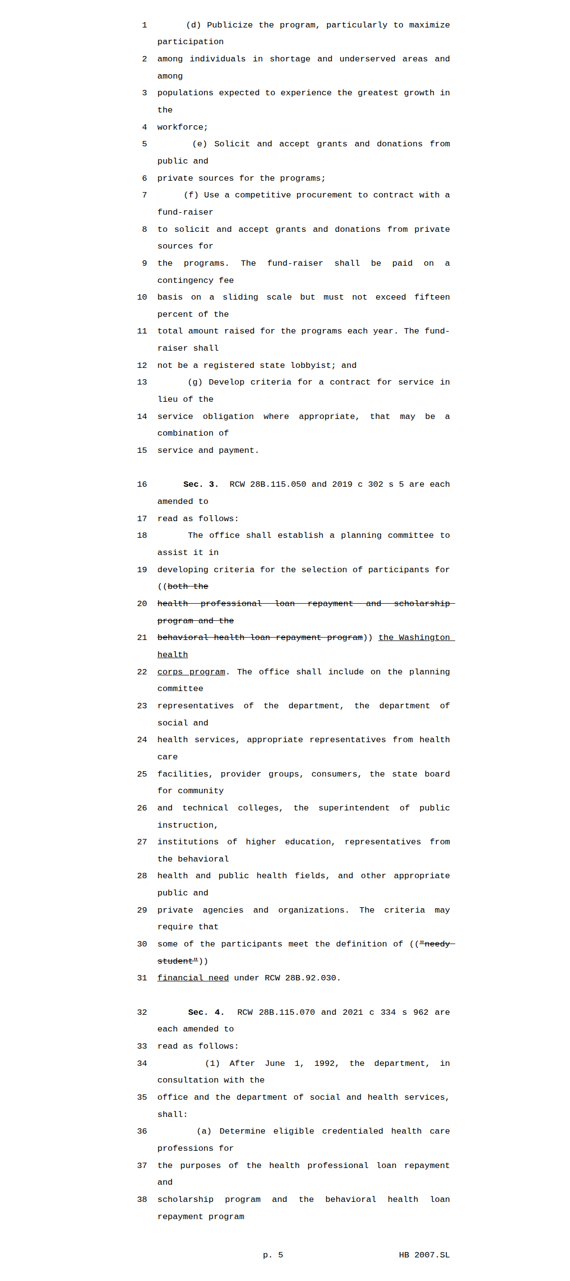1 (d) Publicize the program, particularly to maximize participation
2 among individuals in shortage and underserved areas and among
3 populations expected to experience the greatest growth in the
4 workforce;
5 (e) Solicit and accept grants and donations from public and
6 private sources for the programs;
7 (f) Use a competitive procurement to contract with a fund-raiser
8 to solicit and accept grants and donations from private sources for
9 the programs. The fund-raiser shall be paid on a contingency fee
10 basis on a sliding scale but must not exceed fifteen percent of the
11 total amount raised for the programs each year. The fund-raiser shall
12 not be a registered state lobbyist; and
13 (g) Develop criteria for a contract for service in lieu of the
14 service obligation where appropriate, that may be a combination of
15 service and payment.
16 Sec. 3. RCW 28B.115.050 and 2019 c 302 s 5 are each amended to
17 read as follows:
18 The office shall establish a planning committee to assist it in
19 developing criteria for the selection of participants for ((both the
20 health professional loan repayment and scholarship program and the
21 behavioral health loan repayment program)) the Washington health
22 corps program. The office shall include on the planning committee
23 representatives of the department, the department of social and
24 health services, appropriate representatives from health care
25 facilities, provider groups, consumers, the state board for community
26 and technical colleges, the superintendent of public instruction,
27 institutions of higher education, representatives from the behavioral
28 health and public health fields, and other appropriate public and
29 private agencies and organizations. The criteria may require that
30 some of the participants meet the definition of (("needy student"))
31 financial need under RCW 28B.92.030.
32 Sec. 4. RCW 28B.115.070 and 2021 c 334 s 962 are each amended to
33 read as follows:
34 (1) After June 1, 1992, the department, in consultation with the
35 office and the department of social and health services, shall:
36 (a) Determine eligible credentialed health care professions for
37 the purposes of the health professional loan repayment and
38 scholarship program and the behavioral health loan repayment program
p. 5 HB 2007.SL